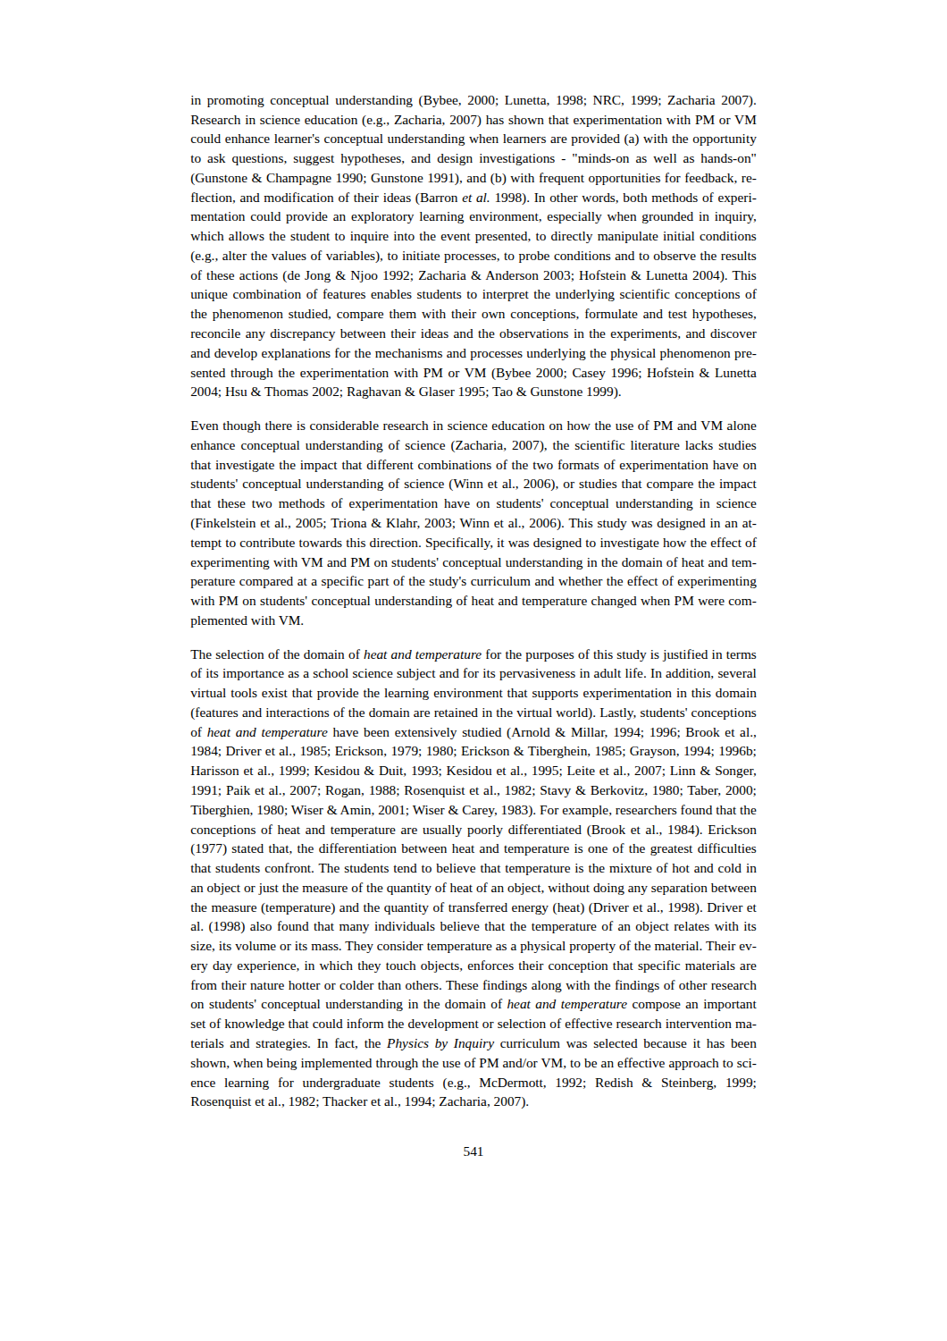in promoting conceptual understanding (Bybee, 2000; Lunetta, 1998; NRC, 1999; Zacharia 2007). Research in science education (e.g., Zacharia, 2007) has shown that experimentation with PM or VM could enhance learner's conceptual understanding when learners are provided (a) with the opportunity to ask questions, suggest hypotheses, and design investigations - "minds-on as well as hands-on" (Gunstone & Champagne 1990; Gunstone 1991), and (b) with frequent opportunities for feedback, reflection, and modification of their ideas (Barron et al. 1998). In other words, both methods of experimentation could provide an exploratory learning environment, especially when grounded in inquiry, which allows the student to inquire into the event presented, to directly manipulate initial conditions (e.g., alter the values of variables), to initiate processes, to probe conditions and to observe the results of these actions (de Jong & Njoo 1992; Zacharia & Anderson 2003; Hofstein & Lunetta 2004). This unique combination of features enables students to interpret the underlying scientific conceptions of the phenomenon studied, compare them with their own conceptions, formulate and test hypotheses, reconcile any discrepancy between their ideas and the observations in the experiments, and discover and develop explanations for the mechanisms and processes underlying the physical phenomenon presented through the experimentation with PM or VM (Bybee 2000; Casey 1996; Hofstein & Lunetta 2004; Hsu & Thomas 2002; Raghavan & Glaser 1995; Tao & Gunstone 1999).
Even though there is considerable research in science education on how the use of PM and VM alone enhance conceptual understanding of science (Zacharia, 2007), the scientific literature lacks studies that investigate the impact that different combinations of the two formats of experimentation have on students' conceptual understanding of science (Winn et al., 2006), or studies that compare the impact that these two methods of experimentation have on students' conceptual understanding in science (Finkelstein et al., 2005; Triona & Klahr, 2003; Winn et al., 2006). This study was designed in an attempt to contribute towards this direction. Specifically, it was designed to investigate how the effect of experimenting with VM and PM on students' conceptual understanding in the domain of heat and temperature compared at a specific part of the study's curriculum and whether the effect of experimenting with PM on students' conceptual understanding of heat and temperature changed when PM were complemented with VM.
The selection of the domain of heat and temperature for the purposes of this study is justified in terms of its importance as a school science subject and for its pervasiveness in adult life. In addition, several virtual tools exist that provide the learning environment that supports experimentation in this domain (features and interactions of the domain are retained in the virtual world). Lastly, students' conceptions of heat and temperature have been extensively studied (Arnold & Millar, 1994; 1996; Brook et al., 1984; Driver et al., 1985; Erickson, 1979; 1980; Erickson & Tiberghein, 1985; Grayson, 1994; 1996b; Harisson et al., 1999; Kesidou & Duit, 1993; Kesidou et al., 1995; Leite et al., 2007; Linn & Songer, 1991; Paik et al., 2007; Rogan, 1988; Rosenquist et al., 1982; Stavy & Berkovitz, 1980; Taber, 2000; Tiberghien, 1980; Wiser & Amin, 2001; Wiser & Carey, 1983). For example, researchers found that the conceptions of heat and temperature are usually poorly differentiated (Brook et al., 1984). Erickson (1977) stated that, the differentiation between heat and temperature is one of the greatest difficulties that students confront. The students tend to believe that temperature is the mixture of hot and cold in an object or just the measure of the quantity of heat of an object, without doing any separation between the measure (temperature) and the quantity of transferred energy (heat) (Driver et al., 1998). Driver et al. (1998) also found that many individuals believe that the temperature of an object relates with its size, its volume or its mass. They consider temperature as a physical property of the material. Their every day experience, in which they touch objects, enforces their conception that specific materials are from their nature hotter or colder than others. These findings along with the findings of other research on students' conceptual understanding in the domain of heat and temperature compose an important set of knowledge that could inform the development or selection of effective research intervention materials and strategies. In fact, the Physics by Inquiry curriculum was selected because it has been shown, when being implemented through the use of PM and/or VM, to be an effective approach to science learning for undergraduate students (e.g., McDermott, 1992; Redish & Steinberg, 1999; Rosenquist et al., 1982; Thacker et al., 1994; Zacharia, 2007).
541